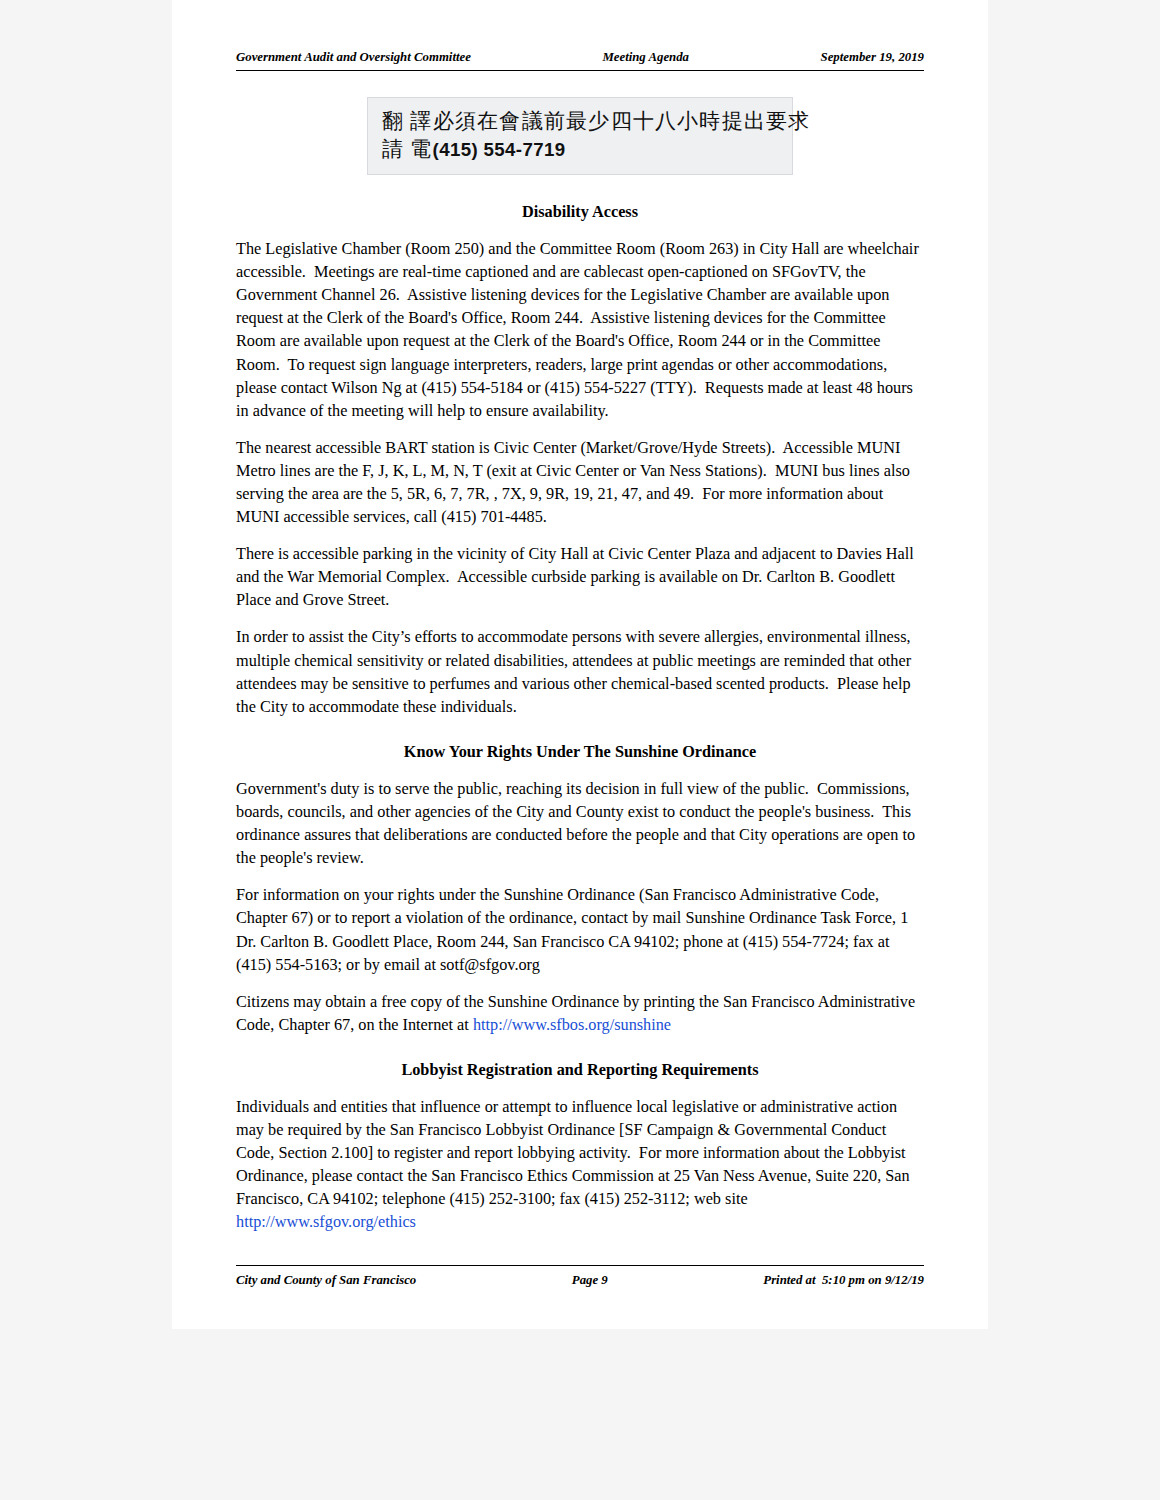Government Audit and Oversight Committee
Meeting Agenda
September 19, 2019
| 翻 譯 | 必須在會議前最少四十八小時提出要求 |
| 請 電 | (415) 554-7719 |
Disability Access
The Legislative Chamber (Room 250) and the Committee Room (Room 263) in City Hall are wheelchair accessible. Meetings are real-time captioned and are cablecast open-captioned on SFGovTV, the Government Channel 26. Assistive listening devices for the Legislative Chamber are available upon request at the Clerk of the Board's Office, Room 244. Assistive listening devices for the Committee Room are available upon request at the Clerk of the Board's Office, Room 244 or in the Committee Room. To request sign language interpreters, readers, large print agendas or other accommodations, please contact Wilson Ng at (415) 554-5184 or (415) 554-5227 (TTY). Requests made at least 48 hours in advance of the meeting will help to ensure availability.
The nearest accessible BART station is Civic Center (Market/Grove/Hyde Streets). Accessible MUNI Metro lines are the F, J, K, L, M, N, T (exit at Civic Center or Van Ness Stations). MUNI bus lines also serving the area are the 5, 5R, 6, 7, 7R, , 7X, 9, 9R, 19, 21, 47, and 49. For more information about MUNI accessible services, call (415) 701-4485.
There is accessible parking in the vicinity of City Hall at Civic Center Plaza and adjacent to Davies Hall and the War Memorial Complex. Accessible curbside parking is available on Dr. Carlton B. Goodlett Place and Grove Street.
In order to assist the City’s efforts to accommodate persons with severe allergies, environmental illness, multiple chemical sensitivity or related disabilities, attendees at public meetings are reminded that other attendees may be sensitive to perfumes and various other chemical-based scented products. Please help the City to accommodate these individuals.
Know Your Rights Under The Sunshine Ordinance
Government's duty is to serve the public, reaching its decision in full view of the public. Commissions, boards, councils, and other agencies of the City and County exist to conduct the people's business. This ordinance assures that deliberations are conducted before the people and that City operations are open to the people's review.
For information on your rights under the Sunshine Ordinance (San Francisco Administrative Code, Chapter 67) or to report a violation of the ordinance, contact by mail Sunshine Ordinance Task Force, 1 Dr. Carlton B. Goodlett Place, Room 244, San Francisco CA 94102; phone at (415) 554-7724; fax at (415) 554-5163; or by email at sotf@sfgov.org
Citizens may obtain a free copy of the Sunshine Ordinance by printing the San Francisco Administrative Code, Chapter 67, on the Internet at http://www.sfbos.org/sunshine
Lobbyist Registration and Reporting Requirements
Individuals and entities that influence or attempt to influence local legislative or administrative action may be required by the San Francisco Lobbyist Ordinance [SF Campaign & Governmental Conduct Code, Section 2.100] to register and report lobbying activity. For more information about the Lobbyist Ordinance, please contact the San Francisco Ethics Commission at 25 Van Ness Avenue, Suite 220, San Francisco, CA 94102; telephone (415) 252-3100; fax (415) 252-3112; web site http://www.sfgov.org/ethics
City and County of San Francisco
Page 9
Printed at 5:10 pm on 9/12/19